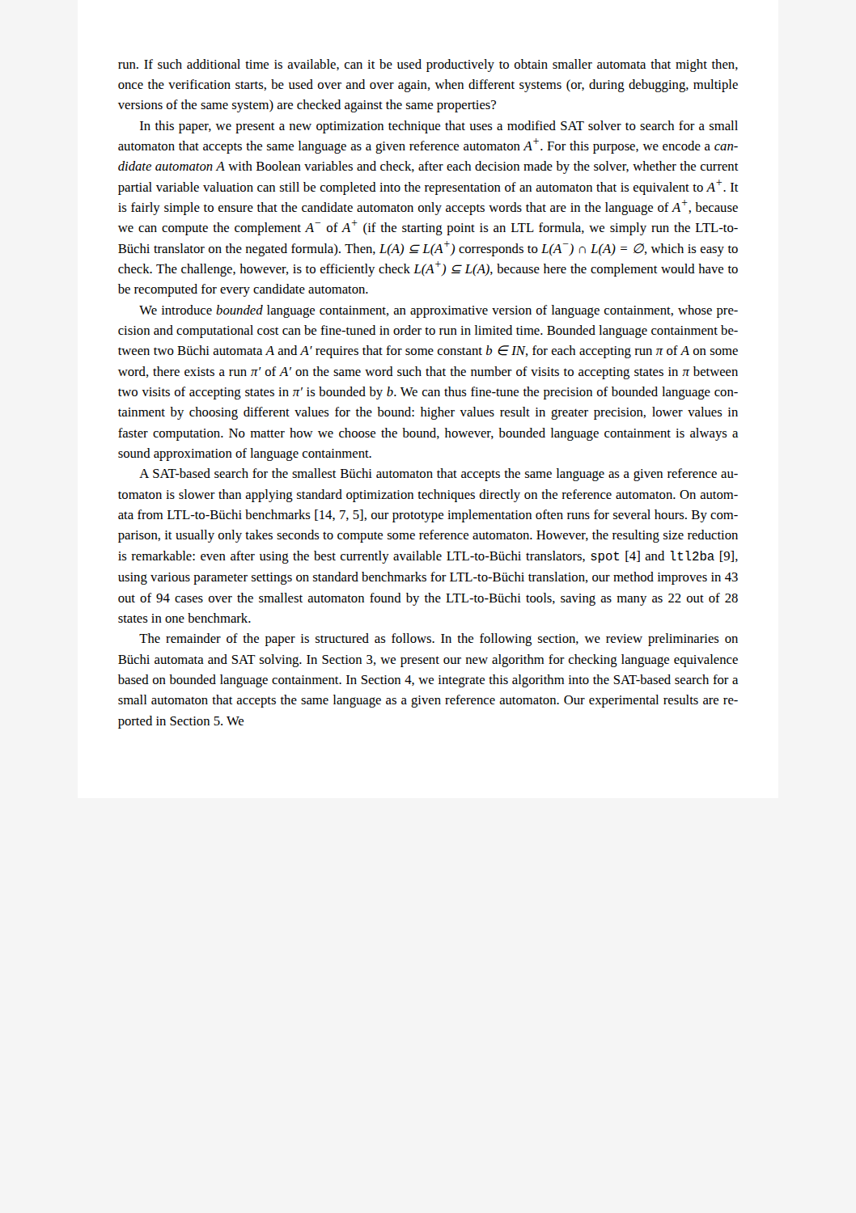run. If such additional time is available, can it be used productively to obtain smaller automata that might then, once the verification starts, be used over and over again, when different systems (or, during debugging, multiple versions of the same system) are checked against the same properties?
In this paper, we present a new optimization technique that uses a modified SAT solver to search for a small automaton that accepts the same language as a given reference automaton A+. For this purpose, we encode a candidate automaton A with Boolean variables and check, after each decision made by the solver, whether the current partial variable valuation can still be completed into the representation of an automaton that is equivalent to A+. It is fairly simple to ensure that the candidate automaton only accepts words that are in the language of A+, because we can compute the complement A− of A+ (if the starting point is an LTL formula, we simply run the LTL-to-Büchi translator on the negated formula). Then, L(A) ⊆ L(A+) corresponds to L(A−) ∩ L(A) = ∅, which is easy to check. The challenge, however, is to efficiently check L(A+) ⊆ L(A), because here the complement would have to be recomputed for every candidate automaton.
We introduce bounded language containment, an approximative version of language containment, whose precision and computational cost can be fine-tuned in order to run in limited time. Bounded language containment between two Büchi automata A and A′ requires that for some constant b ∈ IN, for each accepting run π of A on some word, there exists a run π′ of A′ on the same word such that the number of visits to accepting states in π between two visits of accepting states in π′ is bounded by b. We can thus fine-tune the precision of bounded language containment by choosing different values for the bound: higher values result in greater precision, lower values in faster computation. No matter how we choose the bound, however, bounded language containment is always a sound approximation of language containment.
A SAT-based search for the smallest Büchi automaton that accepts the same language as a given reference automaton is slower than applying standard optimization techniques directly on the reference automaton. On automata from LTL-to-Büchi benchmarks [14, 7, 5], our prototype implementation often runs for several hours. By comparison, it usually only takes seconds to compute some reference automaton. However, the resulting size reduction is remarkable: even after using the best currently available LTL-to-Büchi translators, spot [4] and ltl2ba [9], using various parameter settings on standard benchmarks for LTL-to-Büchi translation, our method improves in 43 out of 94 cases over the smallest automaton found by the LTL-to-Büchi tools, saving as many as 22 out of 28 states in one benchmark.
The remainder of the paper is structured as follows. In the following section, we review preliminaries on Büchi automata and SAT solving. In Section 3, we present our new algorithm for checking language equivalence based on bounded language containment. In Section 4, we integrate this algorithm into the SAT-based search for a small automaton that accepts the same language as a given reference automaton. Our experimental results are reported in Section 5. We